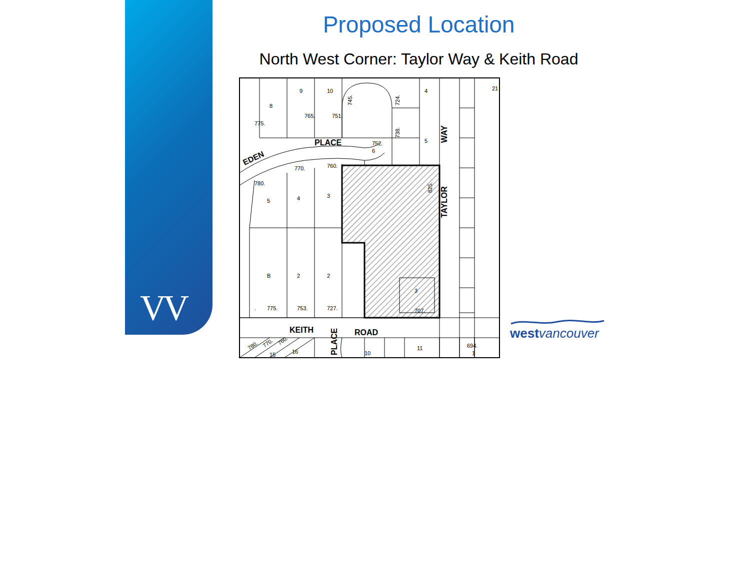VV
Proposed Location
North West Corner: Taylor Way & Keith Road
9 10 8 765. 751. 775. 745. 724. 4 21 738. 5 752. 6 PLACE EDEN 770. 760. 780. 5 4 3 825. WAY TAYLOR B 2 2 3 . 775. 753. 727. 707. KEITH ROAD 694. 1 11 10 PLACE 780. 770. 760. 15 16
west vancouver